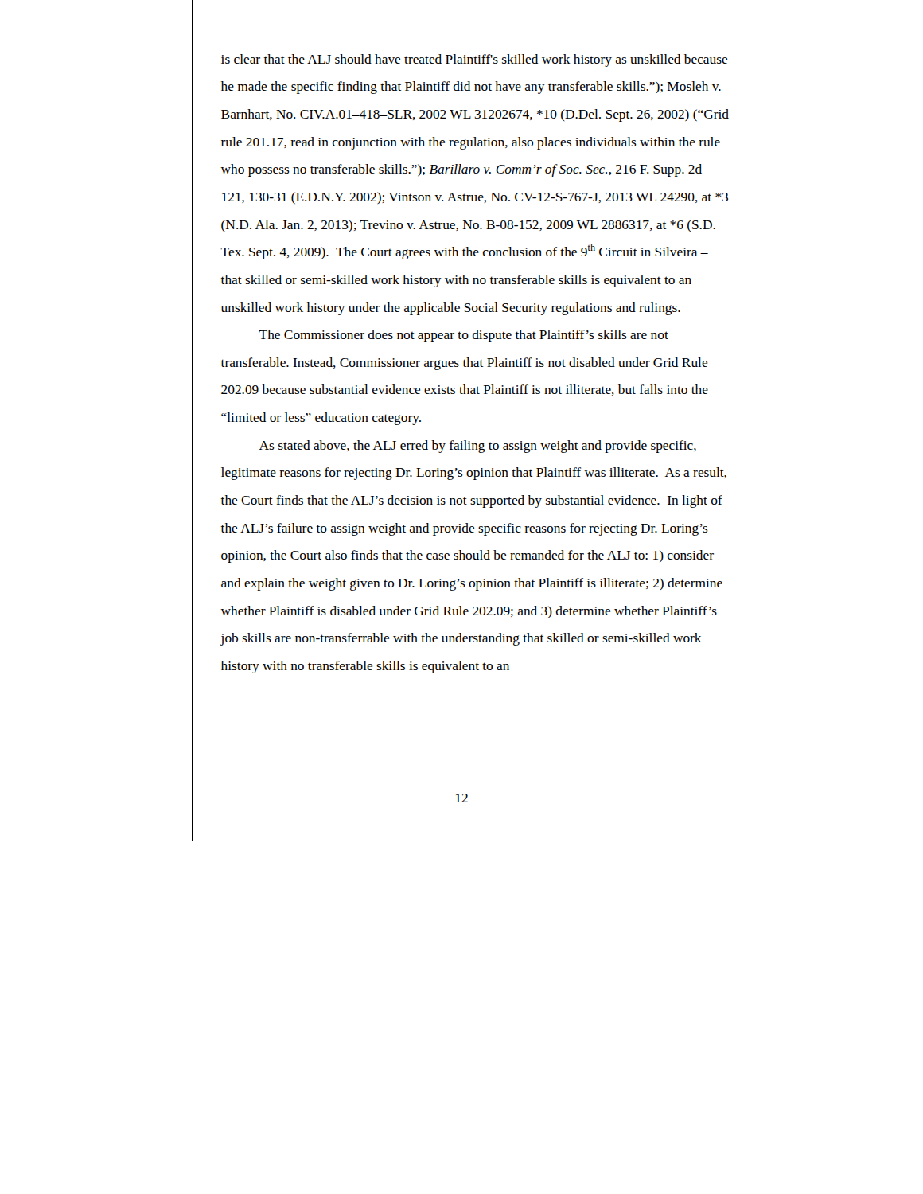is clear that the ALJ should have treated Plaintiff's skilled work history as unskilled because he made the specific finding that Plaintiff did not have any transferable skills.”); Mosleh v. Barnhart, No. CIV.A.01–418–SLR, 2002 WL 31202674, *10 (D.Del. Sept. 26, 2002) (“Grid rule 201.17, read in conjunction with the regulation, also places individuals within the rule who possess no transferable skills.”); Barillaro v. Comm’r of Soc. Sec., 216 F. Supp. 2d 121, 130-31 (E.D.N.Y. 2002); Vintson v. Astrue, No. CV-12-S-767-J, 2013 WL 24290, at *3 (N.D. Ala. Jan. 2, 2013); Trevino v. Astrue, No. B-08-152, 2009 WL 2886317, at *6 (S.D. Tex. Sept. 4, 2009). The Court agrees with the conclusion of the 9th Circuit in Silveira – that skilled or semi-skilled work history with no transferable skills is equivalent to an unskilled work history under the applicable Social Security regulations and rulings.
The Commissioner does not appear to dispute that Plaintiff’s skills are not transferable. Instead, Commissioner argues that Plaintiff is not disabled under Grid Rule 202.09 because substantial evidence exists that Plaintiff is not illiterate, but falls into the “limited or less” education category.
As stated above, the ALJ erred by failing to assign weight and provide specific, legitimate reasons for rejecting Dr. Loring’s opinion that Plaintiff was illiterate. As a result, the Court finds that the ALJ’s decision is not supported by substantial evidence. In light of the ALJ’s failure to assign weight and provide specific reasons for rejecting Dr. Loring’s opinion, the Court also finds that the case should be remanded for the ALJ to: 1) consider and explain the weight given to Dr. Loring’s opinion that Plaintiff is illiterate; 2) determine whether Plaintiff is disabled under Grid Rule 202.09; and 3) determine whether Plaintiff’s job skills are non-transferrable with the understanding that skilled or semi-skilled work history with no transferable skills is equivalent to an
12